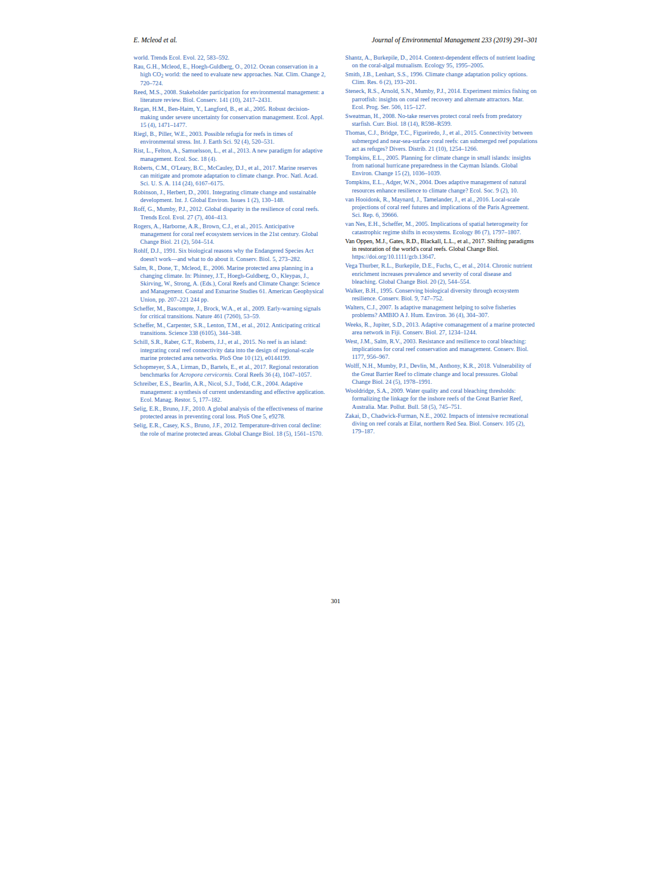E. Mcleod et al.
Journal of Environmental Management 233 (2019) 291–301
world. Trends Ecol. Evol. 22, 583–592.
Rau, G.H., Mcleod, E., Hoegh-Guldberg, O., 2012. Ocean conservation in a high CO2 world: the need to evaluate new approaches. Nat. Clim. Change 2, 720–724.
Reed, M.S., 2008. Stakeholder participation for environmental management: a literature review. Biol. Conserv. 141 (10), 2417–2431.
Regan, H.M., Ben-Haim, Y., Langford, B., et al., 2005. Robust decision-making under severe uncertainty for conservation management. Ecol. Appl. 15 (4), 1471–1477.
Riegl, B., Piller, W.E., 2003. Possible refugia for reefs in times of environmental stress. Int. J. Earth Sci. 92 (4), 520–531.
Rist, L., Felton, A., Samuelsson, L., et al., 2013. A new paradigm for adaptive management. Ecol. Soc. 18 (4).
Roberts, C.M., O'Leary, B.C., McCauley, D.J., et al., 2017. Marine reserves can mitigate and promote adaptation to climate change. Proc. Natl. Acad. Sci. U. S. A. 114 (24), 6167–6175.
Robinson, J., Herbert, D., 2001. Integrating climate change and sustainable development. Int. J. Global Environ. Issues 1 (2), 130–148.
Roff, G., Mumby, P.J., 2012. Global disparity in the resilience of coral reefs. Trends Ecol. Evol. 27 (7), 404–413.
Rogers, A., Harborne, A.R., Brown, C.J., et al., 2015. Anticipative management for coral reef ecosystem services in the 21st century. Global Change Biol. 21 (2), 504–514.
Rohlf, D.J., 1991. Six biological reasons why the Endangered Species Act doesn't work—and what to do about it. Conserv. Biol. 5, 273–282.
Salm, R., Done, T., Mcleod, E., 2006. Marine protected area planning in a changing climate. In: Phinney, J.T., Hoegh-Guldberg, O., Kleypas, J., Skirving, W., Strong, A. (Eds.), Coral Reefs and Climate Change: Science and Management. Coastal and Estuarine Studies 61. American Geophysical Union, pp. 207–221 244 pp.
Scheffer, M., Bascompte, J., Brock, W.A., et al., 2009. Early-warning signals for critical transitions. Nature 461 (7260), 53–59.
Scheffer, M., Carpenter, S.R., Lenton, T.M., et al., 2012. Anticipating critical transitions. Science 338 (6105), 344–348.
Schill, S.R., Raber, G.T., Roberts, J.J., et al., 2015. No reef is an island: integrating coral reef connectivity data into the design of regional-scale marine protected area networks. PloS One 10 (12), e0144199.
Schopmeyer, S.A., Lirman, D., Bartels, E., et al., 2017. Regional restoration benchmarks for Acropora cervicornis. Coral Reefs 36 (4), 1047–1057.
Schreiber, E.S., Bearlin, A.R., Nicol, S.J., Todd, C.R., 2004. Adaptive management: a synthesis of current understanding and effective application. Ecol. Manag. Restor. 5, 177–182.
Selig, E.R., Bruno, J.F., 2010. A global analysis of the effectiveness of marine protected areas in preventing coral loss. PloS One 5, e9278.
Selig, E.R., Casey, K.S., Bruno, J.F., 2012. Temperature-driven coral decline: the role of marine protected areas. Global Change Biol. 18 (5), 1561–1570.
Shantz, A., Burkepile, D., 2014. Context-dependent effects of nutrient loading on the coral-algal mutualism. Ecology 95, 1995–2005.
Smith, J.B., Lenhart, S.S., 1996. Climate change adaptation policy options. Clim. Res. 6 (2), 193–201.
Steneck, R.S., Arnold, S.N., Mumby, P.J., 2014. Experiment mimics fishing on parrotfish: insights on coral reef recovery and alternate attractors. Mar. Ecol. Prog. Ser. 506, 115–127.
Sweatman, H., 2008. No-take reserves protect coral reefs from predatory starfish. Curr. Biol. 18 (14), R598–R599.
Thomas, C.J., Bridge, T.C., Figueiredo, J., et al., 2015. Connectivity between submerged and near-sea-surface coral reefs: can submerged reef populations act as refuges? Divers. Distrib. 21 (10), 1254–1266.
Tompkins, E.L., 2005. Planning for climate change in small islands: insights from national hurricane preparedness in the Cayman Islands. Global Environ. Change 15 (2), 1036–1039.
Tompkins, E.L., Adger, W.N., 2004. Does adaptive management of natural resources enhance resilience to climate change? Ecol. Soc. 9 (2), 10.
van Hooidonk, R., Maynard, J., Tamelander, J., et al., 2016. Local-scale projections of coral reef futures and implications of the Paris Agreement. Sci. Rep. 6, 39666.
van Nes, E.H., Scheffer, M., 2005. Implications of spatial heterogeneity for catastrophic regime shifts in ecosystems. Ecology 86 (7), 1797–1807.
Van Oppen, M.J., Gates, R.D., Blackall, L.L., et al., 2017. Shifting paradigms in restoration of the world's coral reefs. Global Change Biol. https://doi.org/10.1111/gcb.13647.
Vega Thurber, R.L., Burkepile, D.E., Fuchs, C., et al., 2014. Chronic nutrient enrichment increases prevalence and severity of coral disease and bleaching. Global Change Biol. 20 (2), 544–554.
Walker, B.H., 1995. Conserving biological diversity through ecosystem resilience. Conserv. Biol. 9, 747–752.
Walters, C.J., 2007. Is adaptive management helping to solve fisheries problems? AMBIO A J. Hum. Environ. 36 (4), 304–307.
Weeks, R., Jupiter, S.D., 2013. Adaptive comanagement of a marine protected area network in Fiji. Conserv. Biol. 27, 1234–1244.
West, J.M., Salm, R.V., 2003. Resistance and resilience to coral bleaching: implications for coral reef conservation and management. Conserv. Biol. 1177, 956–967.
Wolff, N.H., Mumby, P.J., Devlin, M., Anthony, K.R., 2018. Vulnerability of the Great Barrier Reef to climate change and local pressures. Global Change Biol. 24 (5), 1978–1991.
Wooldridge, S.A., 2009. Water quality and coral bleaching thresholds: formalizing the linkage for the inshore reefs of the Great Barrier Reef, Australia. Mar. Pollut. Bull. 58 (5), 745–751.
Zakai, D., Chadwick-Furman, N.E., 2002. Impacts of intensive recreational diving on reef corals at Eilat, northern Red Sea. Biol. Conserv. 105 (2), 179–187.
301